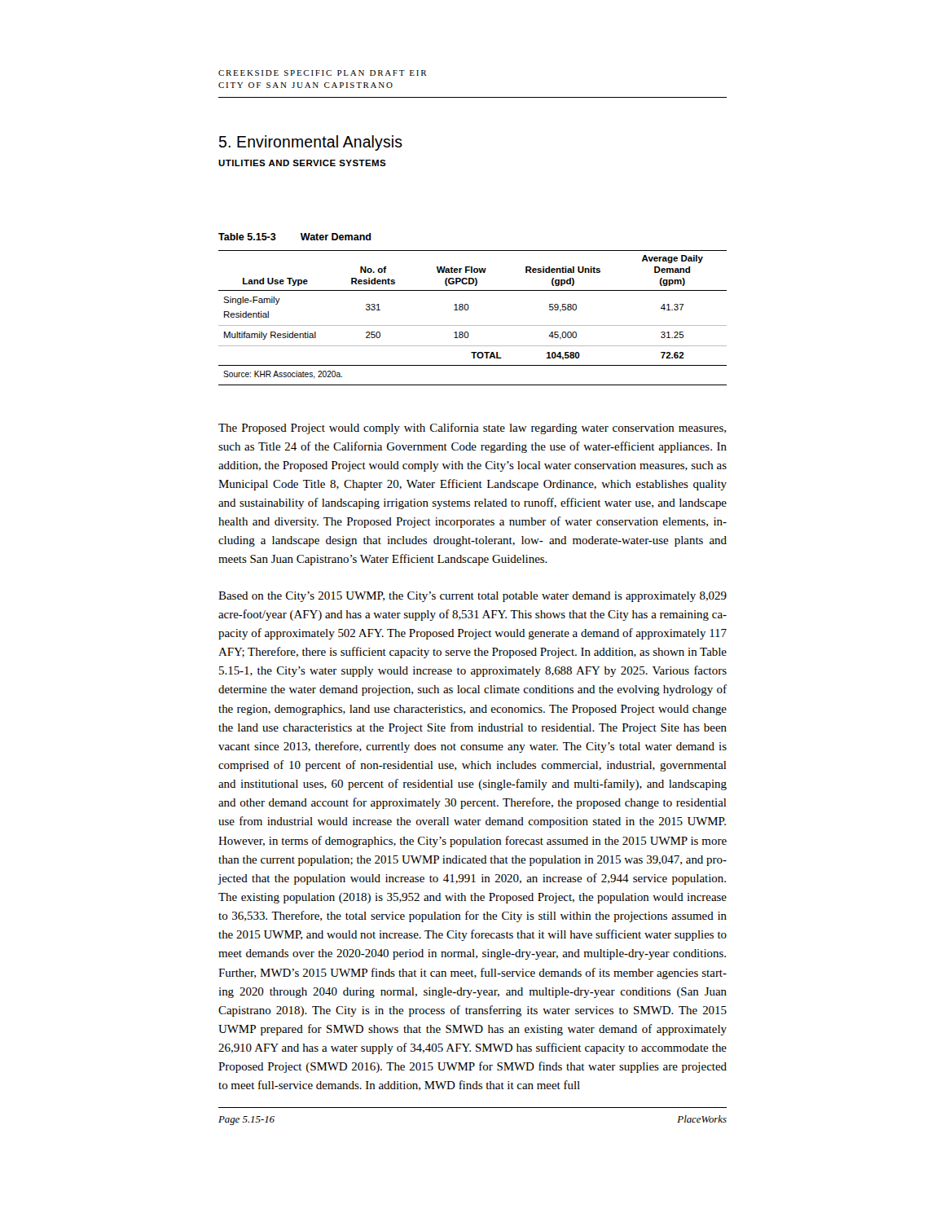Creekside Specific Plan Draft EIR
City of San Juan Capistrano
5. Environmental Analysis
Utilities and Service Systems
Table 5.15-3 Water Demand
| Land Use Type | No. of Residents | Water Flow (GPCD) | Residential Units (gpd) | Average Daily Demand (gpm) |
| --- | --- | --- | --- | --- |
| Single-Family Residential | 331 | 180 | 59,580 | 41.37 |
| Multifamily Residential | 250 | 180 | 45,000 | 31.25 |
| TOTAL | 104,580 | 72.62 |
| Source: KHR Associates, 2020a. |
The Proposed Project would comply with California state law regarding water conservation measures, such as Title 24 of the California Government Code regarding the use of water-efficient appliances. In addition, the Proposed Project would comply with the City’s local water conservation measures, such as Municipal Code Title 8, Chapter 20, Water Efficient Landscape Ordinance, which establishes quality and sustainability of landscaping irrigation systems related to runoff, efficient water use, and landscape health and diversity. The Proposed Project incorporates a number of water conservation elements, including a landscape design that includes drought-tolerant, low- and moderate-water-use plants and meets San Juan Capistrano’s Water Efficient Landscape Guidelines.
Based on the City’s 2015 UWMP, the City’s current total potable water demand is approximately 8,029 acre-foot/year (AFY) and has a water supply of 8,531 AFY. This shows that the City has a remaining capacity of approximately 502 AFY. The Proposed Project would generate a demand of approximately 117 AFY; Therefore, there is sufficient capacity to serve the Proposed Project. In addition, as shown in Table 5.15-1, the City’s water supply would increase to approximately 8,688 AFY by 2025. Various factors determine the water demand projection, such as local climate conditions and the evolving hydrology of the region, demographics, land use characteristics, and economics. The Proposed Project would change the land use characteristics at the Project Site from industrial to residential. The Project Site has been vacant since 2013, therefore, currently does not consume any water. The City’s total water demand is comprised of 10 percent of non-residential use, which includes commercial, industrial, governmental and institutional uses, 60 percent of residential use (single-family and multi-family), and landscaping and other demand account for approximately 30 percent. Therefore, the proposed change to residential use from industrial would increase the overall water demand composition stated in the 2015 UWMP. However, in terms of demographics, the City’s population forecast assumed in the 2015 UWMP is more than the current population; the 2015 UWMP indicated that the population in 2015 was 39,047, and projected that the population would increase to 41,991 in 2020, an increase of 2,944 service population. The existing population (2018) is 35,952 and with the Proposed Project, the population would increase to 36,533. Therefore, the total service population for the City is still within the projections assumed in the 2015 UWMP, and would not increase. The City forecasts that it will have sufficient water supplies to meet demands over the 2020-2040 period in normal, single-dry-year, and multiple-dry-year conditions. Further, MWD’s 2015 UWMP finds that it can meet, full-service demands of its member agencies starting 2020 through 2040 during normal, single-dry-year, and multiple-dry-year conditions (San Juan Capistrano 2018). The City is in the process of transferring its water services to SMWD. The 2015 UWMP prepared for SMWD shows that the SMWD has an existing water demand of approximately 26,910 AFY and has a water supply of 34,405 AFY. SMWD has sufficient capacity to accommodate the Proposed Project (SMWD 2016). The 2015 UWMP for SMWD finds that water supplies are projected to meet full-service demands. In addition, MWD finds that it can meet full
Page 5.15-16
PlaceWorks